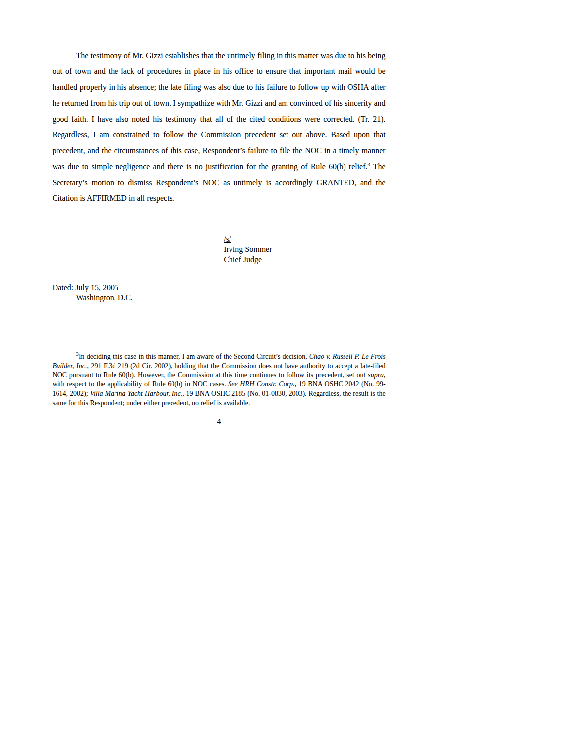The testimony of Mr. Gizzi establishes that the untimely filing in this matter was due to his being out of town and the lack of procedures in place in his office to ensure that important mail would be handled properly in his absence; the late filing was also due to his failure to follow up with OSHA after he returned from his trip out of town. I sympathize with Mr. Gizzi and am convinced of his sincerity and good faith. I have also noted his testimony that all of the cited conditions were corrected. (Tr. 21). Regardless, I am constrained to follow the Commission precedent set out above. Based upon that precedent, and the circumstances of this case, Respondent’s failure to file the NOC in a timely manner was due to simple negligence and there is no justification for the granting of Rule 60(b) relief.3 The Secretary’s motion to dismiss Respondent’s NOC as untimely is accordingly GRANTED, and the Citation is AFFIRMED in all respects.
/s/
Irving Sommer
Chief Judge
Dated: July 15, 2005
Washington, D.C.
3In deciding this case in this manner, I am aware of the Second Circuit’s decision, Chao v. Russell P. Le Frois Builder, Inc., 291 F.3d 219 (2d Cir. 2002), holding that the Commission does not have authority to accept a late-filed NOC pursuant to Rule 60(b). However, the Commission at this time continues to follow its precedent, set out supra, with respect to the applicability of Rule 60(b) in NOC cases. See HRH Constr. Corp., 19 BNA OSHC 2042 (No. 99-1614, 2002); Villa Marina Yacht Harbour, Inc., 19 BNA OSHC 2185 (No. 01-0830, 2003). Regardless, the result is the same for this Respondent; under either precedent, no relief is available.
4